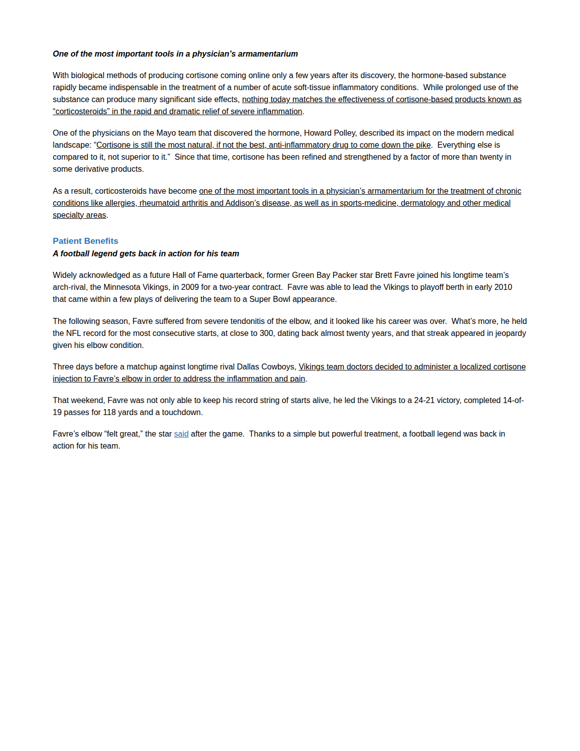One of the most important tools in a physician’s armamentarium
With biological methods of producing cortisone coming online only a few years after its discovery, the hormone-based substance rapidly became indispensable in the treatment of a number of acute soft-tissue inflammatory conditions. While prolonged use of the substance can produce many significant side effects, nothing today matches the effectiveness of cortisone-based products known as “corticosteroids” in the rapid and dramatic relief of severe inflammation.
One of the physicians on the Mayo team that discovered the hormone, Howard Polley, described its impact on the modern medical landscape: “Cortisone is still the most natural, if not the best, anti-inflammatory drug to come down the pike. Everything else is compared to it, not superior to it.” Since that time, cortisone has been refined and strengthened by a factor of more than twenty in some derivative products.
As a result, corticosteroids have become one of the most important tools in a physician’s armamentarium for the treatment of chronic conditions like allergies, rheumatoid arthritis and Addison’s disease, as well as in sports-medicine, dermatology and other medical specialty areas.
Patient Benefits
A football legend gets back in action for his team
Widely acknowledged as a future Hall of Fame quarterback, former Green Bay Packer star Brett Favre joined his longtime team’s arch-rival, the Minnesota Vikings, in 2009 for a two-year contract. Favre was able to lead the Vikings to playoff berth in early 2010 that came within a few plays of delivering the team to a Super Bowl appearance.
The following season, Favre suffered from severe tendonitis of the elbow, and it looked like his career was over. What’s more, he held the NFL record for the most consecutive starts, at close to 300, dating back almost twenty years, and that streak appeared in jeopardy given his elbow condition.
Three days before a matchup against longtime rival Dallas Cowboys, Vikings team doctors decided to administer a localized cortisone injection to Favre’s elbow in order to address the inflammation and pain.
That weekend, Favre was not only able to keep his record string of starts alive, he led the Vikings to a 24-21 victory, completed 14-of-19 passes for 118 yards and a touchdown.
Favre’s elbow “felt great,” the star said after the game. Thanks to a simple but powerful treatment, a football legend was back in action for his team.